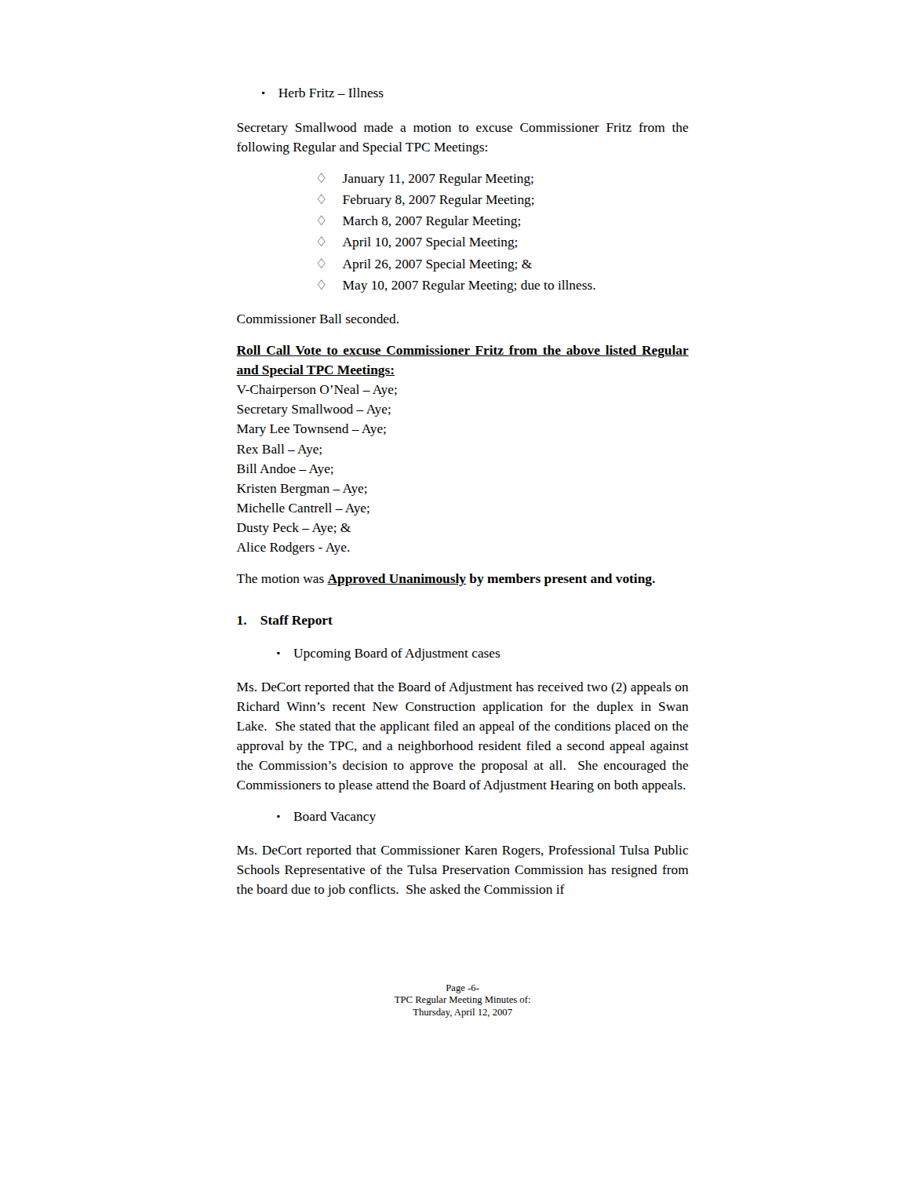▪Herb Fritz – Illness
Secretary Smallwood made a motion to excuse Commissioner Fritz from the following Regular and Special TPC Meetings:
♢January 11, 2007 Regular Meeting;
♢February 8, 2007 Regular Meeting;
♢March 8, 2007 Regular Meeting;
♢April 10, 2007 Special Meeting;
♢April 26, 2007 Special Meeting; &
♢May 10, 2007 Regular Meeting; due to illness.
Commissioner Ball seconded.
Roll Call Vote to excuse Commissioner Fritz from the above listed Regular and Special TPC Meetings:
V-Chairperson O’Neal – Aye;
Secretary Smallwood – Aye;
Mary Lee Townsend – Aye;
Rex Ball – Aye;
Bill Andoe – Aye;
Kristen Bergman – Aye;
Michelle Cantrell – Aye;
Dusty Peck – Aye; &
Alice Rodgers - Aye.
The motion was Approved Unanimously by members present and voting.
1. Staff Report
▪Upcoming Board of Adjustment cases
Ms. DeCort reported that the Board of Adjustment has received two (2) appeals on Richard Winn’s recent New Construction application for the duplex in Swan Lake. She stated that the applicant filed an appeal of the conditions placed on the approval by the TPC, and a neighborhood resident filed a second appeal against the Commission’s decision to approve the proposal at all. She encouraged the Commissioners to please attend the Board of Adjustment Hearing on both appeals.
▪Board Vacancy
Ms. DeCort reported that Commissioner Karen Rogers, Professional Tulsa Public Schools Representative of the Tulsa Preservation Commission has resigned from the board due to job conflicts. She asked the Commission if
Page -6-
TPC Regular Meeting Minutes of:
Thursday, April 12, 2007